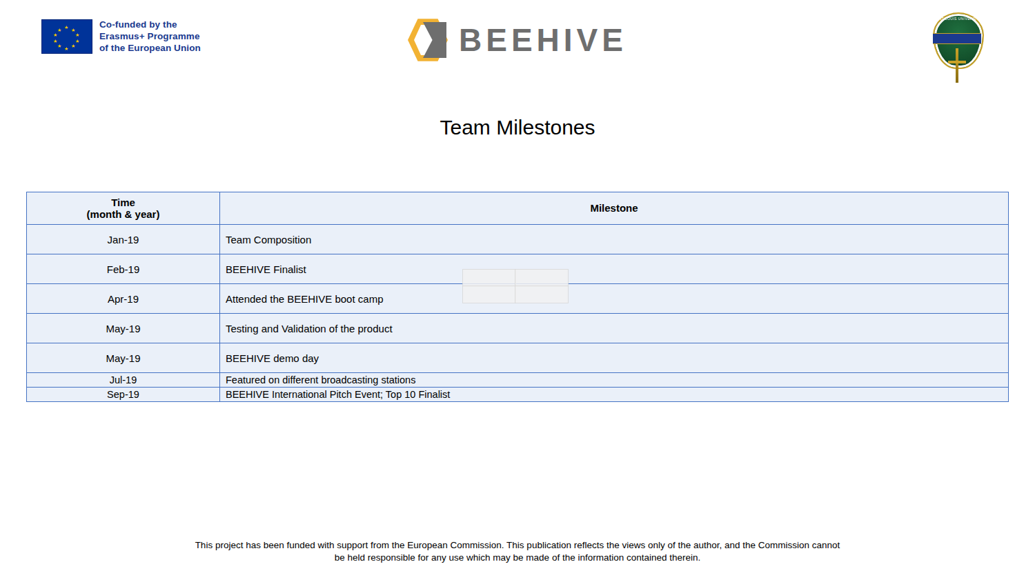★ ★ ★ ★ ★ ★ ★ ★ ★ ★
Co-funded by the
Erasmus+ Programme
of the European Union
BEEHIVE
Saint Louis University
Team Milestones
| Time (month & year) | Milestone |
| --- | --- |
| Jan-19 | Team Composition |
| Feb-19 | BEEHIVE Finalist |
| Apr-19 | Attended the BEEHIVE boot camp |
| May-19 | Testing and Validation of the product |
| May-19 | BEEHIVE demo day |
| Jul-19 | Featured on different broadcasting stations |
| Sep-19 | BEEHIVE International Pitch Event; Top 10 Finalist |
This project has been funded with support from the European Commission. This publication reflects the views only of the author, and the Commission cannot
be held responsible for any use which may be made of the information contained therein.